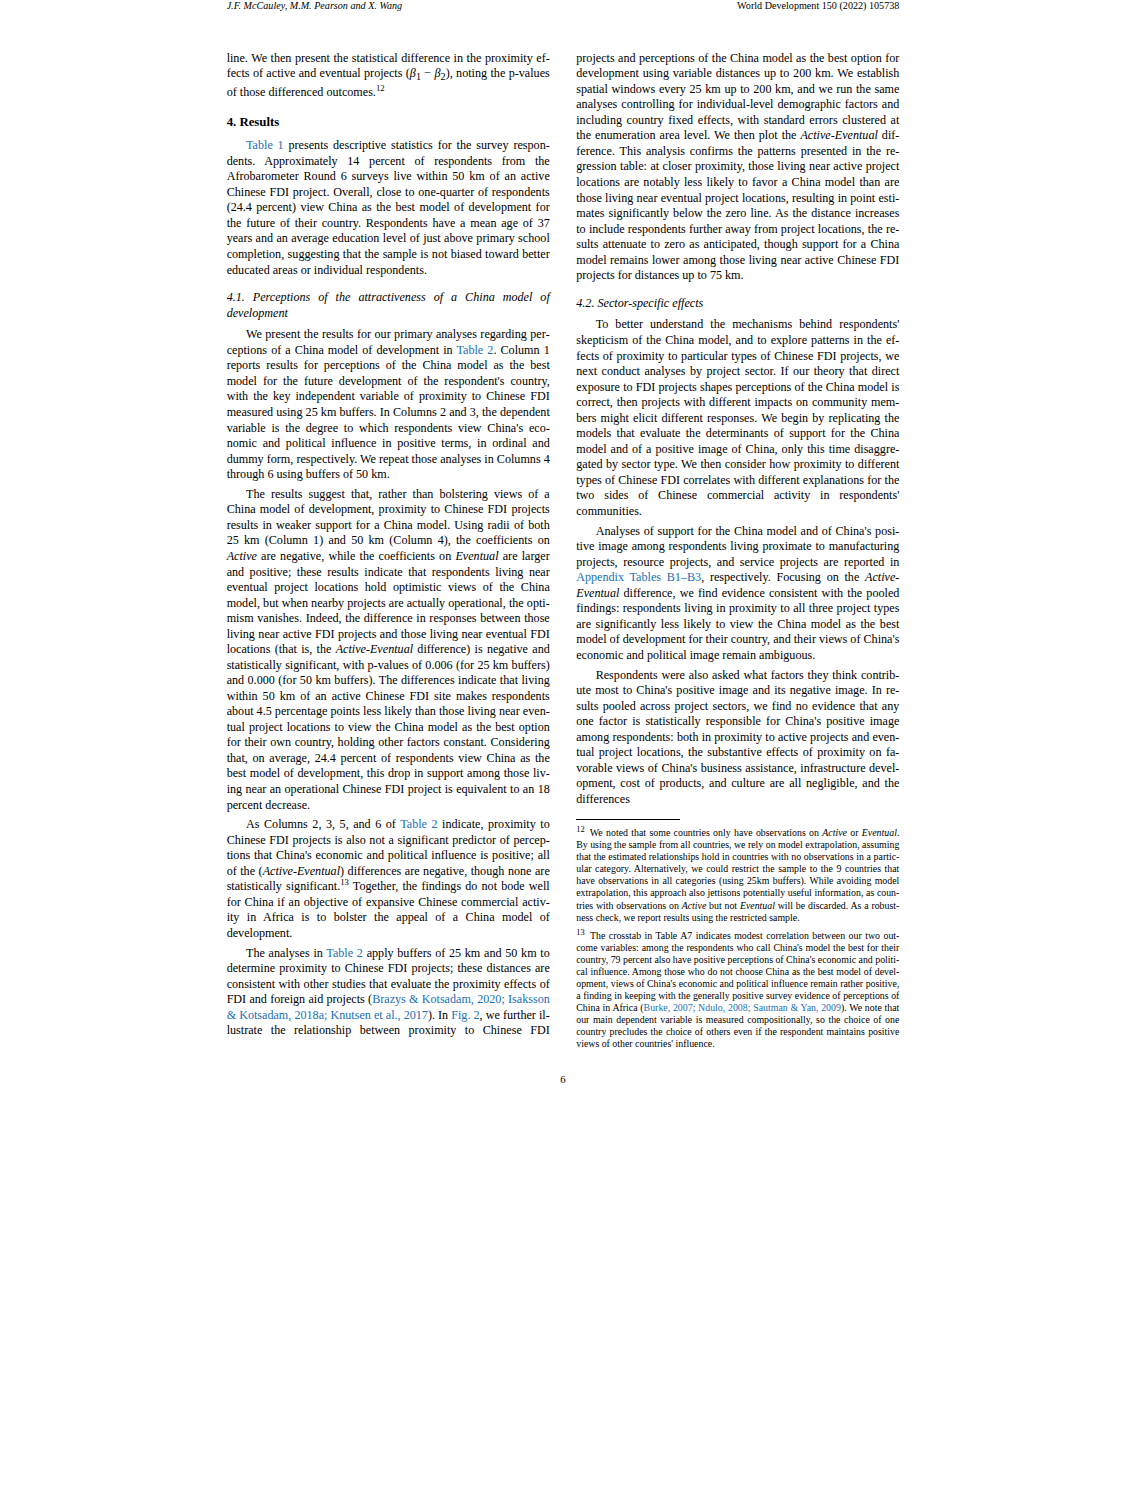J.F. McCauley, M.M. Pearson and X. Wang
World Development 150 (2022) 105738
line. We then present the statistical difference in the proximity effects of active and eventual projects (β1 − β2), noting the p-values of those differenced outcomes.12
4. Results
Table 1 presents descriptive statistics for the survey respondents. Approximately 14 percent of respondents from the Afrobarometer Round 6 surveys live within 50 km of an active Chinese FDI project. Overall, close to one-quarter of respondents (24.4 percent) view China as the best model of development for the future of their country. Respondents have a mean age of 37 years and an average education level of just above primary school completion, suggesting that the sample is not biased toward better educated areas or individual respondents.
4.1. Perceptions of the attractiveness of a China model of development
We present the results for our primary analyses regarding perceptions of a China model of development in Table 2. Column 1 reports results for perceptions of the China model as the best model for the future development of the respondent's country, with the key independent variable of proximity to Chinese FDI measured using 25 km buffers. In Columns 2 and 3, the dependent variable is the degree to which respondents view China's economic and political influence in positive terms, in ordinal and dummy form, respectively. We repeat those analyses in Columns 4 through 6 using buffers of 50 km.
The results suggest that, rather than bolstering views of a China model of development, proximity to Chinese FDI projects results in weaker support for a China model. Using radii of both 25 km (Column 1) and 50 km (Column 4), the coefficients on Active are negative, while the coefficients on Eventual are larger and positive; these results indicate that respondents living near eventual project locations hold optimistic views of the China model, but when nearby projects are actually operational, the optimism vanishes. Indeed, the difference in responses between those living near active FDI projects and those living near eventual FDI locations (that is, the Active-Eventual difference) is negative and statistically significant, with p-values of 0.006 (for 25 km buffers) and 0.000 (for 50 km buffers). The differences indicate that living within 50 km of an active Chinese FDI site makes respondents about 4.5 percentage points less likely than those living near eventual project locations to view the China model as the best option for their own country, holding other factors constant. Considering that, on average, 24.4 percent of respondents view China as the best model of development, this drop in support among those living near an operational Chinese FDI project is equivalent to an 18 percent decrease.
As Columns 2, 3, 5, and 6 of Table 2 indicate, proximity to Chinese FDI projects is also not a significant predictor of perceptions that China's economic and political influence is positive; all of the (Active-Eventual) differences are negative, though none are statistically significant.13 Together, the findings do not bode well for China if an objective of expansive Chinese commercial activity in Africa is to bolster the appeal of a China model of development.
The analyses in Table 2 apply buffers of 25 km and 50 km to determine proximity to Chinese FDI projects; these distances are consistent with other studies that evaluate the proximity effects of FDI and foreign aid projects (Brazys & Kotsadam, 2020; Isaksson & Kotsadam, 2018a; Knutsen et al., 2017). In Fig. 2, we further illustrate the relationship between proximity to Chinese FDI projects and perceptions of the China model as the best option for development using variable distances up to 200 km. We establish spatial windows every 25 km up to 200 km, and we run the same analyses controlling for individual-level demographic factors and including country fixed effects, with standard errors clustered at the enumeration area level. We then plot the Active-Eventual difference. This analysis confirms the patterns presented in the regression table: at closer proximity, those living near active project locations are notably less likely to favor a China model than are those living near eventual project locations, resulting in point estimates significantly below the zero line. As the distance increases to include respondents further away from project locations, the results attenuate to zero as anticipated, though support for a China model remains lower among those living near active Chinese FDI projects for distances up to 75 km.
4.2. Sector-specific effects
To better understand the mechanisms behind respondents' skepticism of the China model, and to explore patterns in the effects of proximity to particular types of Chinese FDI projects, we next conduct analyses by project sector. If our theory that direct exposure to FDI projects shapes perceptions of the China model is correct, then projects with different impacts on community members might elicit different responses. We begin by replicating the models that evaluate the determinants of support for the China model and of a positive image of China, only this time disaggregated by sector type. We then consider how proximity to different types of Chinese FDI correlates with different explanations for the two sides of Chinese commercial activity in respondents' communities.
Analyses of support for the China model and of China's positive image among respondents living proximate to manufacturing projects, resource projects, and service projects are reported in Appendix Tables B1–B3, respectively. Focusing on the Active-Eventual difference, we find evidence consistent with the pooled findings: respondents living in proximity to all three project types are significantly less likely to view the China model as the best model of development for their country, and their views of China's economic and political image remain ambiguous.
Respondents were also asked what factors they think contribute most to China's positive image and its negative image. In results pooled across project sectors, we find no evidence that any one factor is statistically responsible for China's positive image among respondents: both in proximity to active projects and eventual project locations, the substantive effects of proximity on favorable views of China's business assistance, infrastructure development, cost of products, and culture are all negligible, and the differences
12 We noted that some countries only have observations on Active or Eventual. By using the sample from all countries, we rely on model extrapolation, assuming that the estimated relationships hold in countries with no observations in a particular category. Alternatively, we could restrict the sample to the 9 countries that have observations in all categories (using 25km buffers). While avoiding model extrapolation, this approach also jettisons potentially useful information, as countries with observations on Active but not Eventual will be discarded. As a robustness check, we report results using the restricted sample.
13 The crosstab in Table A7 indicates modest correlation between our two outcome variables: among the respondents who call China's model the best for their country, 79 percent also have positive perceptions of China's economic and political influence. Among those who do not choose China as the best model of development, views of China's economic and political influence remain rather positive, a finding in keeping with the generally positive survey evidence of perceptions of China in Africa (Burke, 2007; Ndulo, 2008; Sautman & Yan, 2009). We note that our main dependent variable is measured compositionally, so the choice of one country precludes the choice of others even if the respondent maintains positive views of other countries' influence.
6